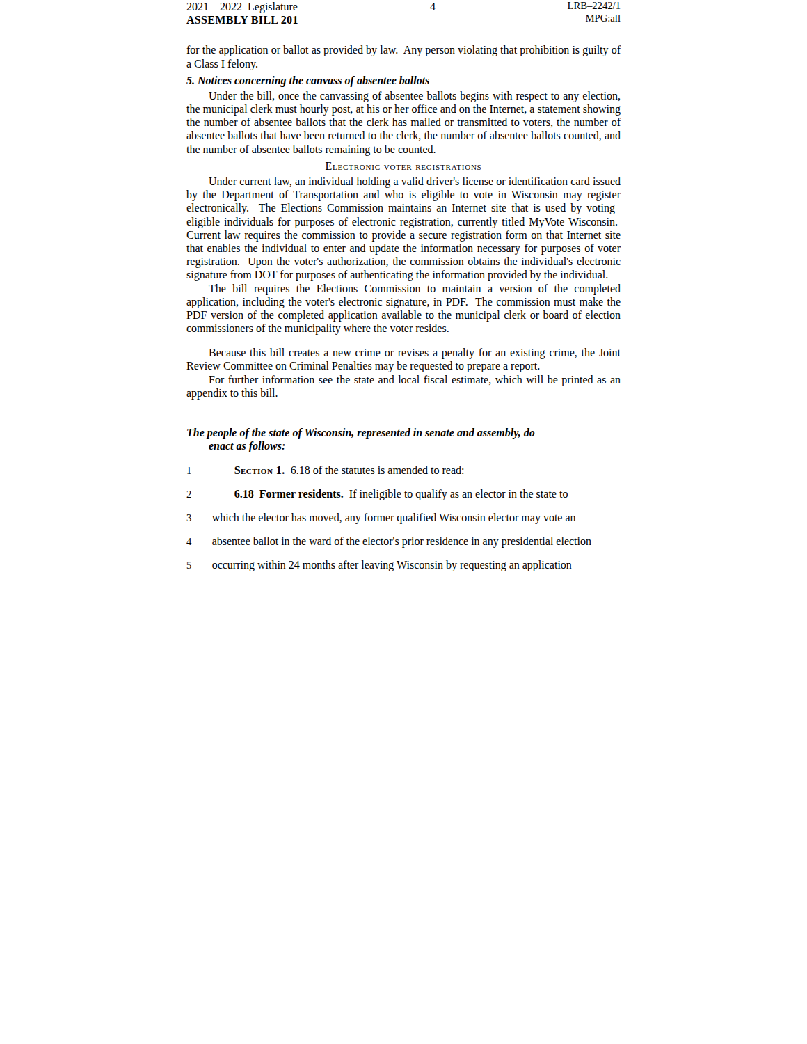2021 – 2022 Legislature
ASSEMBLY BILL 201
– 4 –
LRB–2242/1
MPG:all
for the application or ballot as provided by law. Any person violating that prohibition is guilty of a Class I felony.
5. Notices concerning the canvass of absentee ballots
Under the bill, once the canvassing of absentee ballots begins with respect to any election, the municipal clerk must hourly post, at his or her office and on the Internet, a statement showing the number of absentee ballots that the clerk has mailed or transmitted to voters, the number of absentee ballots that have been returned to the clerk, the number of absentee ballots counted, and the number of absentee ballots remaining to be counted.
Electronic voter registrations
Under current law, an individual holding a valid driver's license or identification card issued by the Department of Transportation and who is eligible to vote in Wisconsin may register electronically. The Elections Commission maintains an Internet site that is used by voting–eligible individuals for purposes of electronic registration, currently titled MyVote Wisconsin. Current law requires the commission to provide a secure registration form on that Internet site that enables the individual to enter and update the information necessary for purposes of voter registration. Upon the voter's authorization, the commission obtains the individual's electronic signature from DOT for purposes of authenticating the information provided by the individual.
The bill requires the Elections Commission to maintain a version of the completed application, including the voter's electronic signature, in PDF. The commission must make the PDF version of the completed application available to the municipal clerk or board of election commissioners of the municipality where the voter resides.
Because this bill creates a new crime or revises a penalty for an existing crime, the Joint Review Committee on Criminal Penalties may be requested to prepare a report.
For further information see the state and local fiscal estimate, which will be printed as an appendix to this bill.
The people of the state of Wisconsin, represented in senate and assembly, do
enact as follows:
1
Section 1. 6.18 of the statutes is amended to read:
2
6.18 Former residents. If ineligible to qualify as an elector in the state to
3
which the elector has moved, any former qualified Wisconsin elector may vote an
4
absentee ballot in the ward of the elector's prior residence in any presidential election
5
occurring within 24 months after leaving Wisconsin by requesting an application